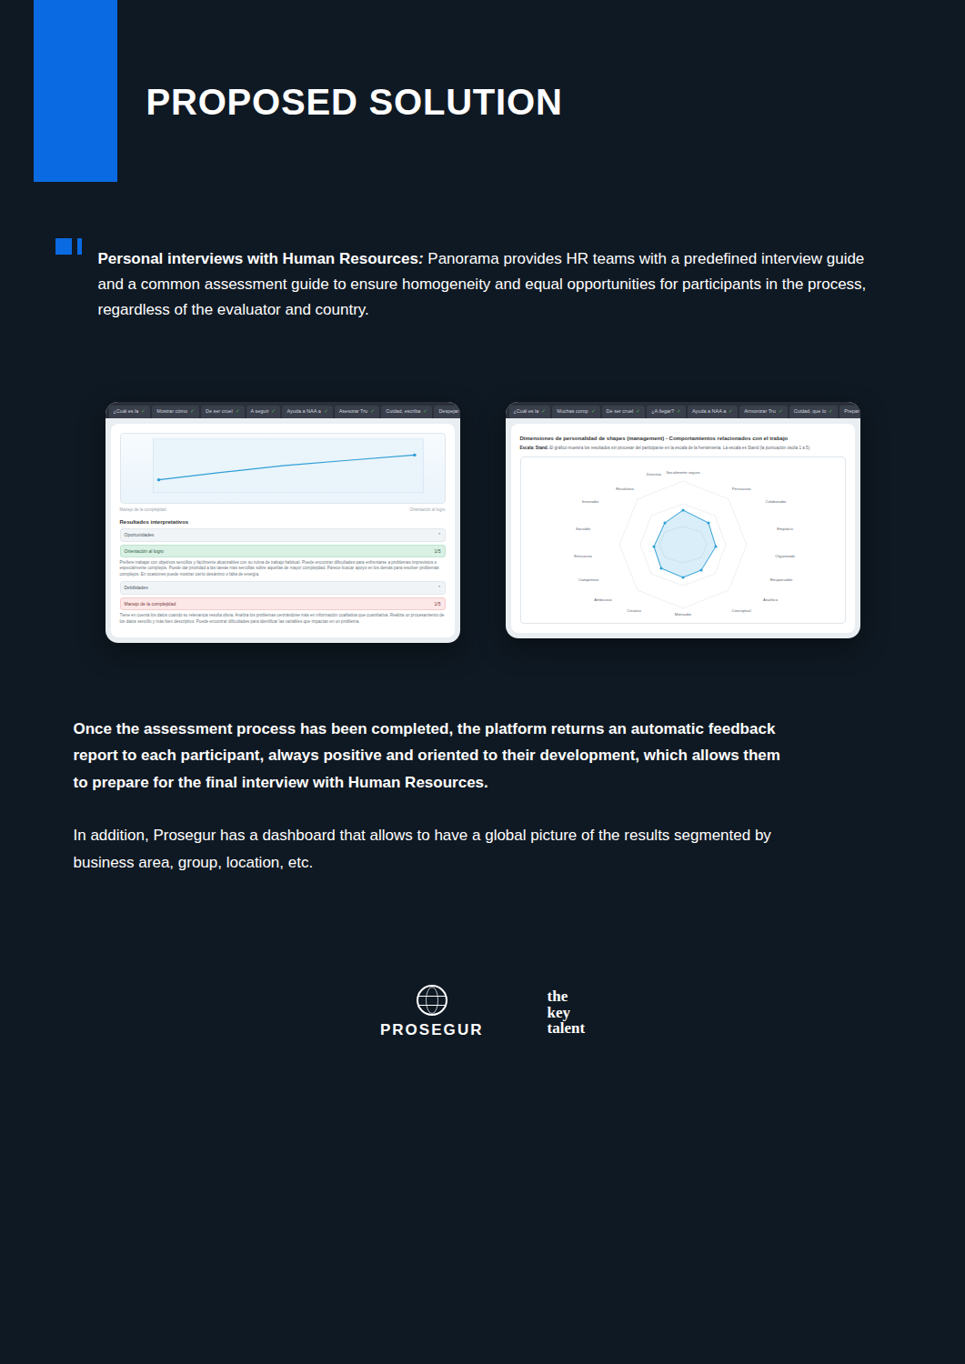Proposed Solution
Personal interviews with Human Resources: Panorama provides HR teams with a predefined interview guide and a common assessment guide to ensure homogeneity and equal opportunities for participants in the process, regardless of the evaluator and country.
¿Cuál es la Mostrar cómo De ser cruel A seguir Ayuda a NAA a Asesorar Tru Cuidad, escriba Despejar sus ¿Habla... Informe Informe de
Manejo de la complejidad Orientación al logro
Resultados interpretativos
Oportunidades⌃
Orientación al logro 1/5
Prefiere trabajar con objetivos sencillos y fácilmente alcanzables con su rutina de trabajo habitual. Puede encontrar dificultades para enfrentarse a problemas imprevistos o especialmente complejos. Puede dar prioridad a las tareas más sencillas sobre aquellas de mayor complejidad. Parece buscar apoyo en los demás para resolver problemas complejos. En ocasiones puede mostrar cierto desánimo o falta de energía.
Debilidades⌃
Manejo de la complejidad 1/5
Tiene en cuenta los datos cuando su relevancia resulta obvia. Analiza los problemas centrándose más en información cualitativa que cuantitativa. Realiza un procesamiento de los datos sencillo y más bien descriptivo. Puede encontrar dificultades para identificar las variables que impactan en un problema.
¿Cuál es la Muchas comp De ser cruel ¿A llegar? Ayuda a NAA a Armonizar Tru Cuidad, que lo Prepar para ¿Habla... Informe Informe de
Dimensiones de personalidad de shapes (management) - Comportamientos relacionados con el trabajo
Escala: Stand. El gráfico muestra los resultados sin procesar del participante en la escala de la herramienta. La escala es Stand (la puntuación oscila 1 a 5)
Socialmente seguro Persuasivo Colaborador Empático Organizado Responsable Analítico Conceptual Motivador Creativo Ambicioso Competitivo Entusiasta Sociable Innovador Resolutivo Directivo
Once the assessment process has been completed, the platform returns an automatic feedback report to each participant, always positive and oriented to their development, which allows them to prepare for the final interview with Human Resources.
In addition, Prosegur has a dashboard that allows to have a global picture of the results segmented by business area, group, location, etc.
PROSEGUR
the
key
talent